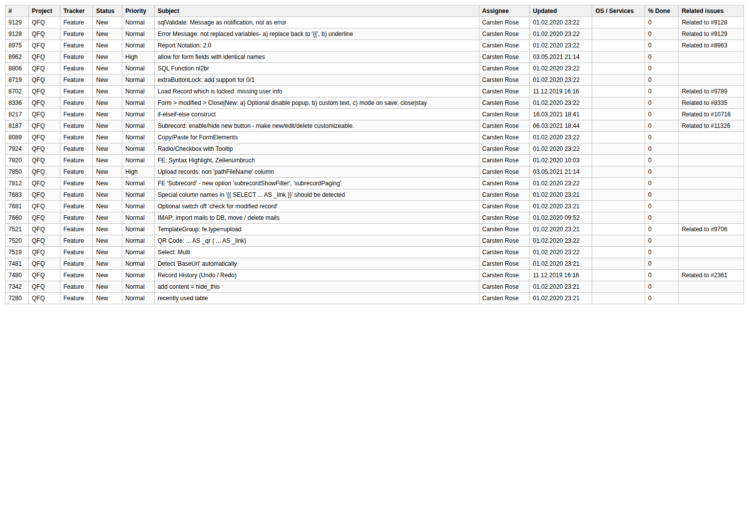| # | Project | Tracker | Status | Priority | Subject | Assignee | Updated | OS / Services | % Done | Related issues |
| --- | --- | --- | --- | --- | --- | --- | --- | --- | --- | --- |
| 9129 | QFQ | Feature | New | Normal | sqlValidate: Message as notification, not as error | Carsten Rose | 01.02.2020 23:22 | | 0 | Related to #9128 |
| 9128 | QFQ | Feature | New | Normal | Error Message: not replaced variables- a) replace back to '{{', b) underline | Carsten Rose | 01.02.2020 23:22 | | 0 | Related to #9129 |
| 8975 | QFQ | Feature | New | Normal | Report Notation: 2.0 | Carsten Rose | 01.02.2020 23:22 | | 0 | Related to #8963 |
| 8962 | QFQ | Feature | New | High | allow for form fields with identical names | Carsten Rose | 03.05.2021 21:14 | | 0 | |
| 8806 | QFQ | Feature | New | Normal | SQL Function nl2br | Carsten Rose | 01.02.2020 23:22 | | 0 | |
| 8719 | QFQ | Feature | New | Normal | extraButtonLock: add support for 0/1 | Carsten Rose | 01.02.2020 23:22 | | 0 | |
| 8702 | QFQ | Feature | New | Normal | Load Record which is locked: missing user info | Carsten Rose | 11.12.2019 16:16 | | 0 | Related to #9789 |
| 8336 | QFQ | Feature | New | Normal | Form > modified > Close/New: a) Optional disable popup, b) custom text, c) mode on save: close/stay | Carsten Rose | 01.02.2020 23:22 | | 0 | Related to #8335 |
| 8217 | QFQ | Feature | New | Normal | if-elseif-else construct | Carsten Rose | 16.03.2021 18:41 | | 0 | Related to #10716 |
| 8187 | QFQ | Feature | New | Normal | Subrecord: enable/hide new button - make new/edit/delete customizeable. | Carsten Rose | 06.03.2021 18:44 | | 0 | Related to #11326 |
| 8089 | QFQ | Feature | New | Normal | Copy/Paste for FormElements | Carsten Rose | 01.02.2020 23:22 | | 0 | |
| 7924 | QFQ | Feature | New | Normal | Radio/Checkbox with Tooltip | Carsten Rose | 01.02.2020 23:22 | | 0 | |
| 7920 | QFQ | Feature | New | Normal | FE: Syntax Highlight, Zeilenumbruch | Carsten Rose | 01.02.2020 10:03 | | 0 | |
| 7850 | QFQ | Feature | New | High | Upload records: non 'pathFileName' column | Carsten Rose | 03.05.2021 21:14 | | 0 | |
| 7812 | QFQ | Feature | New | Normal | FE 'Subrecord' - new option 'subrecordShowFilter', 'subrecordPaging' | Carsten Rose | 01.02.2020 23:22 | | 0 | |
| 7683 | QFQ | Feature | New | Normal | Special column names in '{{ SELECT ... AS _link }}' should be detected | Carsten Rose | 01.02.2020 23:21 | | 0 | |
| 7681 | QFQ | Feature | New | Normal | Optional switch off 'check for modified record' | Carsten Rose | 01.02.2020 23:21 | | 0 | |
| 7660 | QFQ | Feature | New | Normal | IMAP: import mails to DB, move / delete mails | Carsten Rose | 01.02.2020 09:52 | | 0 | |
| 7521 | QFQ | Feature | New | Normal | TemplateGroup: fe.type=upload | Carsten Rose | 01.02.2020 23:21 | | 0 | Related to #9706 |
| 7520 | QFQ | Feature | New | Normal | QR Code: ... AS _qr ( ... AS _link) | Carsten Rose | 01.02.2020 23:22 | | 0 | |
| 7519 | QFQ | Feature | New | Normal | Select: Multi | Carsten Rose | 01.02.2020 23:22 | | 0 | |
| 7481 | QFQ | Feature | New | Normal | Detect 'BaseUrl' automatically | Carsten Rose | 01.02.2020 23:21 | | 0 | |
| 7480 | QFQ | Feature | New | Normal | Record History (Undo / Redo) | Carsten Rose | 11.12.2019 16:16 | | 0 | Related to #2361 |
| 7342 | QFQ | Feature | New | Normal | add content = hide_this | Carsten Rose | 01.02.2020 23:21 | | 0 | |
| 7280 | QFQ | Feature | New | Normal | recently used table | Carsten Rose | 01.02.2020 23:21 | | 0 | |